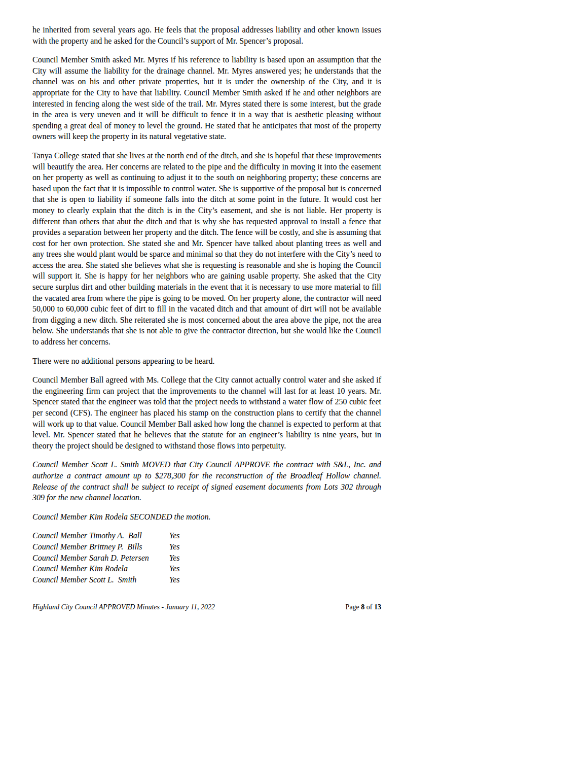he inherited from several years ago. He feels that the proposal addresses liability and other known issues with the property and he asked for the Council’s support of Mr. Spencer’s proposal.
Council Member Smith asked Mr. Myres if his reference to liability is based upon an assumption that the City will assume the liability for the drainage channel. Mr. Myres answered yes; he understands that the channel was on his and other private properties, but it is under the ownership of the City, and it is appropriate for the City to have that liability. Council Member Smith asked if he and other neighbors are interested in fencing along the west side of the trail. Mr. Myres stated there is some interest, but the grade in the area is very uneven and it will be difficult to fence it in a way that is aesthetic pleasing without spending a great deal of money to level the ground. He stated that he anticipates that most of the property owners will keep the property in its natural vegetative state.
Tanya College stated that she lives at the north end of the ditch, and she is hopeful that these improvements will beautify the area. Her concerns are related to the pipe and the difficulty in moving it into the easement on her property as well as continuing to adjust it to the south on neighboring property; these concerns are based upon the fact that it is impossible to control water. She is supportive of the proposal but is concerned that she is open to liability if someone falls into the ditch at some point in the future. It would cost her money to clearly explain that the ditch is in the City’s easement, and she is not liable. Her property is different than others that abut the ditch and that is why she has requested approval to install a fence that provides a separation between her property and the ditch. The fence will be costly, and she is assuming that cost for her own protection. She stated she and Mr. Spencer have talked about planting trees as well and any trees she would plant would be sparce and minimal so that they do not interfere with the City’s need to access the area. She stated she believes what she is requesting is reasonable and she is hoping the Council will support it. She is happy for her neighbors who are gaining usable property. She asked that the City secure surplus dirt and other building materials in the event that it is necessary to use more material to fill the vacated area from where the pipe is going to be moved. On her property alone, the contractor will need 50,000 to 60,000 cubic feet of dirt to fill in the vacated ditch and that amount of dirt will not be available from digging a new ditch. She reiterated she is most concerned about the area above the pipe, not the area below. She understands that she is not able to give the contractor direction, but she would like the Council to address her concerns.
There were no additional persons appearing to be heard.
Council Member Ball agreed with Ms. College that the City cannot actually control water and she asked if the engineering firm can project that the improvements to the channel will last for at least 10 years. Mr. Spencer stated that the engineer was told that the project needs to withstand a water flow of 250 cubic feet per second (CFS). The engineer has placed his stamp on the construction plans to certify that the channel will work up to that value. Council Member Ball asked how long the channel is expected to perform at that level. Mr. Spencer stated that he believes that the statute for an engineer’s liability is nine years, but in theory the project should be designed to withstand those flows into perpetuity.
Council Member Scott L. Smith MOVED that City Council APPROVE the contract with S&L, Inc. and authorize a contract amount up to $278,300 for the reconstruction of the Broadleaf Hollow channel. Release of the contract shall be subject to receipt of signed easement documents from Lots 302 through 309 for the new channel location.
Council Member Kim Rodela SECONDED the motion.
| Council Member Timothy A. Ball | Yes |
| Council Member Brittney P. Bills | Yes |
| Council Member Sarah D. Petersen | Yes |
| Council Member Kim Rodela | Yes |
| Council Member Scott L. Smith | Yes |
Highland City Council APPROVED Minutes - January 11, 2022 Page 8 of 13